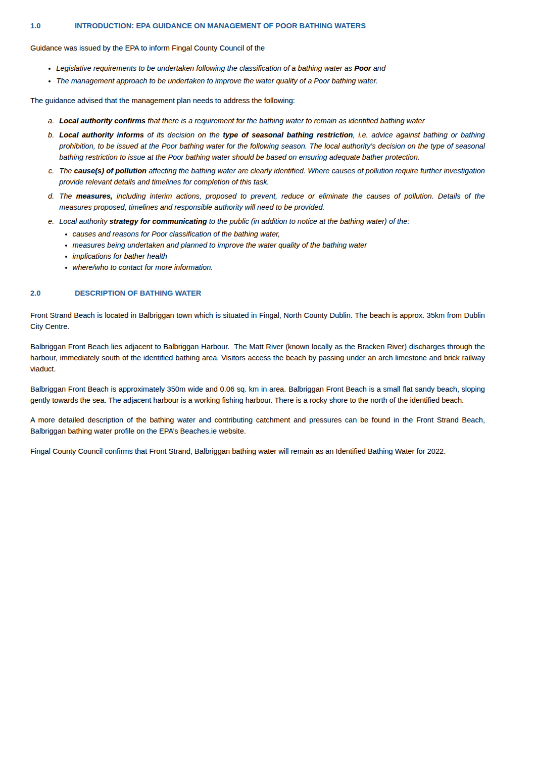1.0 INTRODUCTION: EPA GUIDANCE ON MANAGEMENT OF POOR BATHING WATERS
Guidance was issued by the EPA to inform Fingal County Council of the
Legislative requirements to be undertaken following the classification of a bathing water as Poor and
The management approach to be undertaken to improve the water quality of a Poor bathing water.
The guidance advised that the management plan needs to address the following:
Local authority confirms that there is a requirement for the bathing water to remain as identified bathing water
Local authority informs of its decision on the type of seasonal bathing restriction, i.e. advice against bathing or bathing prohibition, to be issued at the Poor bathing water for the following season. The local authority’s decision on the type of seasonal bathing restriction to issue at the Poor bathing water should be based on ensuring adequate bather protection.
The cause(s) of pollution affecting the bathing water are clearly identified. Where causes of pollution require further investigation provide relevant details and timelines for completion of this task.
The measures, including interim actions, proposed to prevent, reduce or eliminate the causes of pollution. Details of the measures proposed, timelines and responsible authority will need to be provided.
Local authority strategy for communicating to the public (in addition to notice at the bathing water) of the:
causes and reasons for Poor classification of the bathing water,
measures being undertaken and planned to improve the water quality of the bathing water
implications for bather health
where/who to contact for more information.
2.0 DESCRIPTION OF BATHING WATER
Front Strand Beach is located in Balbriggan town which is situated in Fingal, North County Dublin. The beach is approx. 35km from Dublin City Centre.
Balbriggan Front Beach lies adjacent to Balbriggan Harbour. The Matt River (known locally as the Bracken River) discharges through the harbour, immediately south of the identified bathing area. Visitors access the beach by passing under an arch limestone and brick railway viaduct.
Balbriggan Front Beach is approximately 350m wide and 0.06 sq. km in area. Balbriggan Front Beach is a small flat sandy beach, sloping gently towards the sea. The adjacent harbour is a working fishing harbour. There is a rocky shore to the north of the identified beach.
A more detailed description of the bathing water and contributing catchment and pressures can be found in the Front Strand Beach, Balbriggan bathing water profile on the EPA’s Beaches.ie website.
Fingal County Council confirms that Front Strand, Balbriggan bathing water will remain as an Identified Bathing Water for 2022.